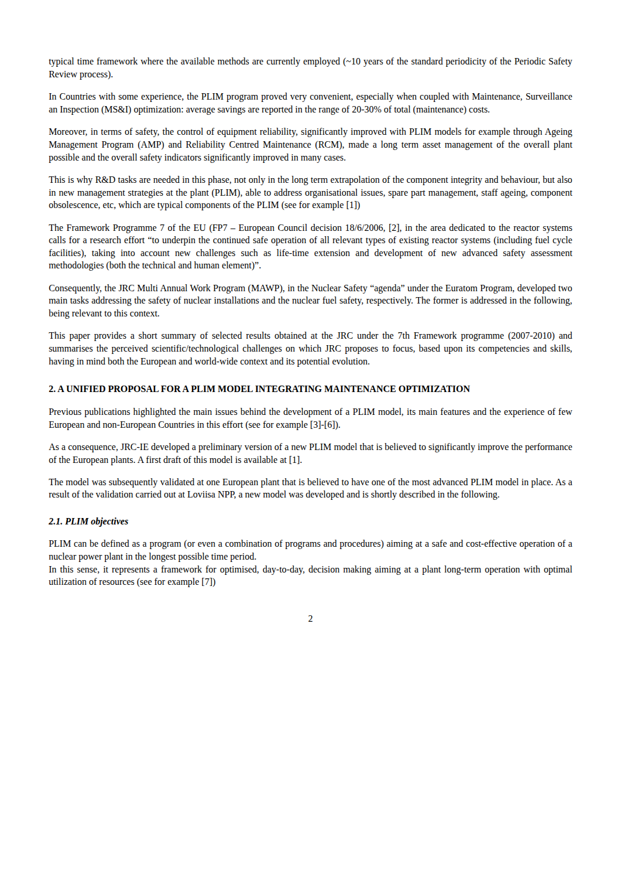typical time framework where the available methods are currently employed (~10 years of the standard periodicity of the Periodic Safety Review process).
In Countries with some experience, the PLIM program proved very convenient, especially when coupled with Maintenance, Surveillance an Inspection (MS&I) optimization: average savings are reported in the range of 20-30% of total (maintenance) costs.
Moreover, in terms of safety, the control of equipment reliability, significantly improved with PLIM models for example through Ageing Management Program (AMP) and Reliability Centred Maintenance (RCM), made a long term asset management of the overall plant possible and the overall safety indicators significantly improved in many cases.
This is why R&D tasks are needed in this phase, not only in the long term extrapolation of the component integrity and behaviour, but also in new management strategies at the plant (PLIM), able to address organisational issues, spare part management, staff ageing, component obsolescence, etc, which are typical components of the PLIM (see for example [1])
The Framework Programme 7 of the EU (FP7 – European Council decision 18/6/2006, [2], in the area dedicated to the reactor systems calls for a research effort “to underpin the continued safe operation of all relevant types of existing reactor systems (including fuel cycle facilities), taking into account new challenges such as life-time extension and development of new advanced safety assessment methodologies (both the technical and human element)”.
Consequently, the JRC Multi Annual Work Program (MAWP), in the Nuclear Safety “agenda” under the Euratom Program, developed two main tasks addressing the safety of nuclear installations and the nuclear fuel safety, respectively. The former is addressed in the following, being relevant to this context.
This paper provides a short summary of selected results obtained at the JRC under the 7th Framework programme (2007-2010) and summarises the perceived scientific/technological challenges on which JRC proposes to focus, based upon its competencies and skills, having in mind both the European and world-wide context and its potential evolution.
2. A unified proposal for a PLIM model integrating maintenance optimization
Previous publications highlighted the main issues behind the development of a PLIM model, its main features and the experience of few European and non-European Countries in this effort (see for example [3]-[6]).
As a consequence, JRC-IE developed a preliminary version of a new PLIM model that is believed to significantly improve the performance of the European plants. A first draft of this model is available at [1].
The model was subsequently validated at one European plant that is believed to have one of the most advanced PLIM model in place. As a result of the validation carried out at Loviisa NPP, a new model was developed and is shortly described in the following.
2.1. PLIM objectives
PLIM can be defined as a program (or even a combination of programs and procedures) aiming at a safe and cost-effective operation of a nuclear power plant in the longest possible time period.
In this sense, it represents a framework for optimised, day-to-day, decision making aiming at a plant long-term operation with optimal utilization of resources (see for example [7])
2